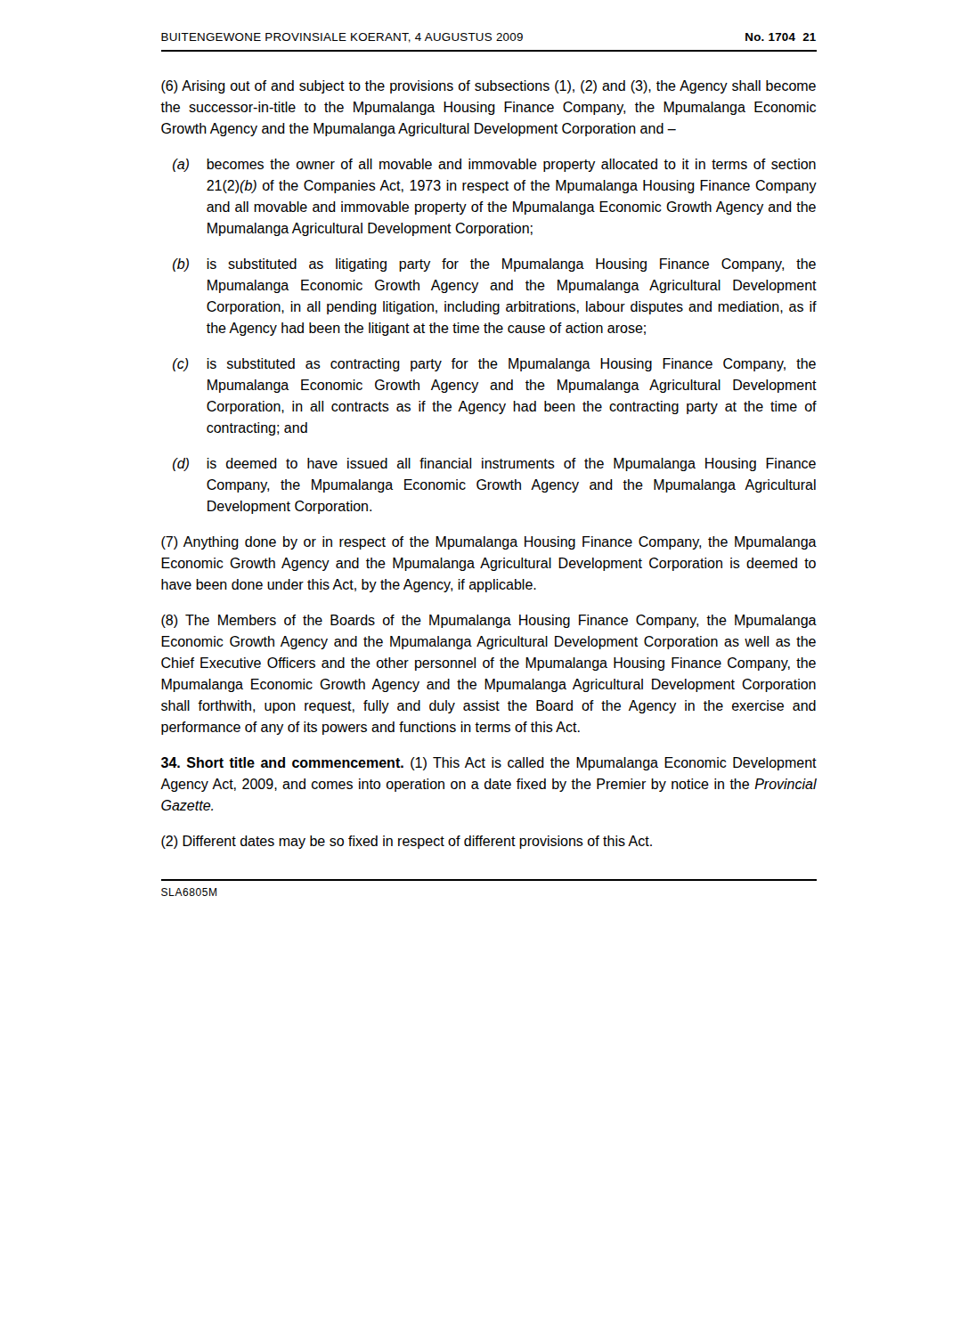BUITENGEWONE PROVINSIALE KOERANT, 4 AUGUSTUS 2009 No. 1704 21
(6) Arising out of and subject to the provisions of subsections (1), (2) and (3), the Agency shall become the successor-in-title to the Mpumalanga Housing Finance Company, the Mpumalanga Economic Growth Agency and the Mpumalanga Agricultural Development Corporation and –
(a) becomes the owner of all movable and immovable property allocated to it in terms of section 21(2)(b) of the Companies Act, 1973 in respect of the Mpumalanga Housing Finance Company and all movable and immovable property of the Mpumalanga Economic Growth Agency and the Mpumalanga Agricultural Development Corporation;
(b) is substituted as litigating party for the Mpumalanga Housing Finance Company, the Mpumalanga Economic Growth Agency and the Mpumalanga Agricultural Development Corporation, in all pending litigation, including arbitrations, labour disputes and mediation, as if the Agency had been the litigant at the time the cause of action arose;
(c) is substituted as contracting party for the Mpumalanga Housing Finance Company, the Mpumalanga Economic Growth Agency and the Mpumalanga Agricultural Development Corporation, in all contracts as if the Agency had been the contracting party at the time of contracting; and
(d) is deemed to have issued all financial instruments of the Mpumalanga Housing Finance Company, the Mpumalanga Economic Growth Agency and the Mpumalanga Agricultural Development Corporation.
(7) Anything done by or in respect of the Mpumalanga Housing Finance Company, the Mpumalanga Economic Growth Agency and the Mpumalanga Agricultural Development Corporation is deemed to have been done under this Act, by the Agency, if applicable.
(8) The Members of the Boards of the Mpumalanga Housing Finance Company, the Mpumalanga Economic Growth Agency and the Mpumalanga Agricultural Development Corporation as well as the Chief Executive Officers and the other personnel of the Mpumalanga Housing Finance Company, the Mpumalanga Economic Growth Agency and the Mpumalanga Agricultural Development Corporation shall forthwith, upon request, fully and duly assist the Board of the Agency in the exercise and performance of any of its powers and functions in terms of this Act.
34. Short title and commencement. (1) This Act is called the Mpumalanga Economic Development Agency Act, 2009, and comes into operation on a date fixed by the Premier by notice in the Provincial Gazette.
(2) Different dates may be so fixed in respect of different provisions of this Act.
SLA6805M